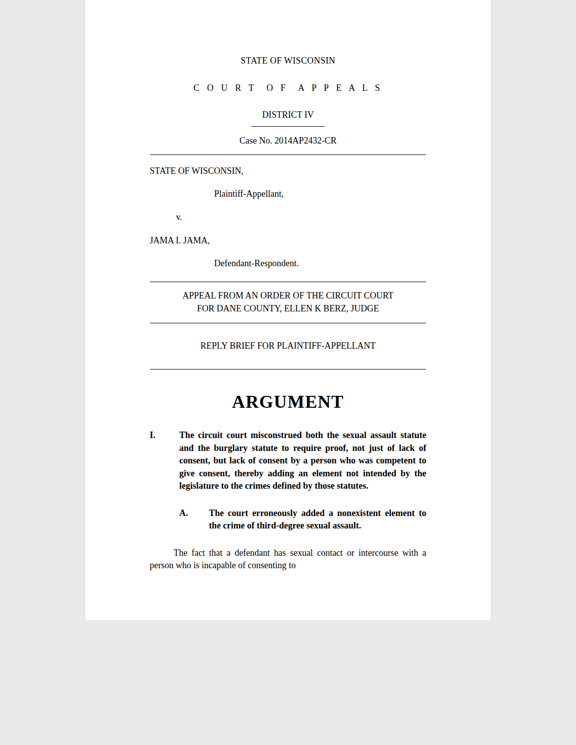STATE OF WISCONSIN
C O U R T O F A P P E A L S
DISTRICT IV
Case No. 2014AP2432-CR
STATE OF WISCONSIN,
Plaintiff-Appellant,
v.
JAMA I. JAMA,
Defendant-Respondent.
APPEAL FROM AN ORDER OF THE CIRCUIT COURT
FOR DANE COUNTY, ELLEN K BERZ, JUDGE
REPLY BRIEF FOR PLAINTIFF-APPELLANT
ARGUMENT
I. The circuit court misconstrued both the sexual assault statute and the burglary statute to require proof, not just of lack of consent, but lack of consent by a person who was competent to give consent, thereby adding an element not intended by the legislature to the crimes defined by those statutes.
A. The court erroneously added a nonexistent element to the crime of third-degree sexual assault.
The fact that a defendant has sexual contact or intercourse with a person who is incapable of consenting to